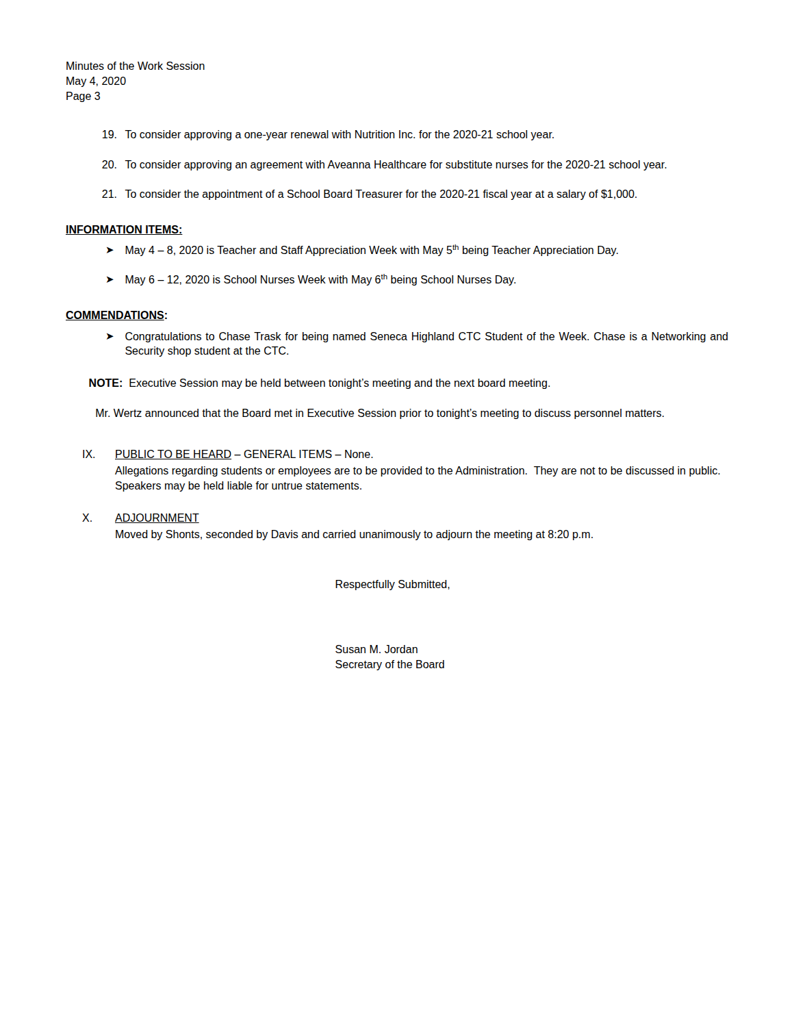Minutes of the Work Session
May 4, 2020
Page 3
19. To consider approving a one-year renewal with Nutrition Inc. for the 2020-21 school year.
20. To consider approving an agreement with Aveanna Healthcare for substitute nurses for the 2020-21 school year.
21. To consider the appointment of a School Board Treasurer for the 2020-21 fiscal year at a salary of $1,000.
INFORMATION ITEMS:
May 4 – 8, 2020 is Teacher and Staff Appreciation Week with May 5th being Teacher Appreciation Day.
May 6 – 12, 2020 is School Nurses Week with May 6th being School Nurses Day.
COMMENDATIONS:
Congratulations to Chase Trask for being named Seneca Highland CTC Student of the Week. Chase is a Networking and Security shop student at the CTC.
NOTE: Executive Session may be held between tonight’s meeting and the next board meeting.
Mr. Wertz announced that the Board met in Executive Session prior to tonight’s meeting to discuss personnel matters.
IX.
PUBLIC TO BE HEARD – GENERAL ITEMS – None.
Allegations regarding students or employees are to be provided to the Administration. They are not to be discussed in public. Speakers may be held liable for untrue statements.
X.
ADJOURNMENT
Moved by Shonts, seconded by Davis and carried unanimously to adjourn the meeting at 8:20 p.m.
Respectfully Submitted,
Susan M. Jordan
Secretary of the Board